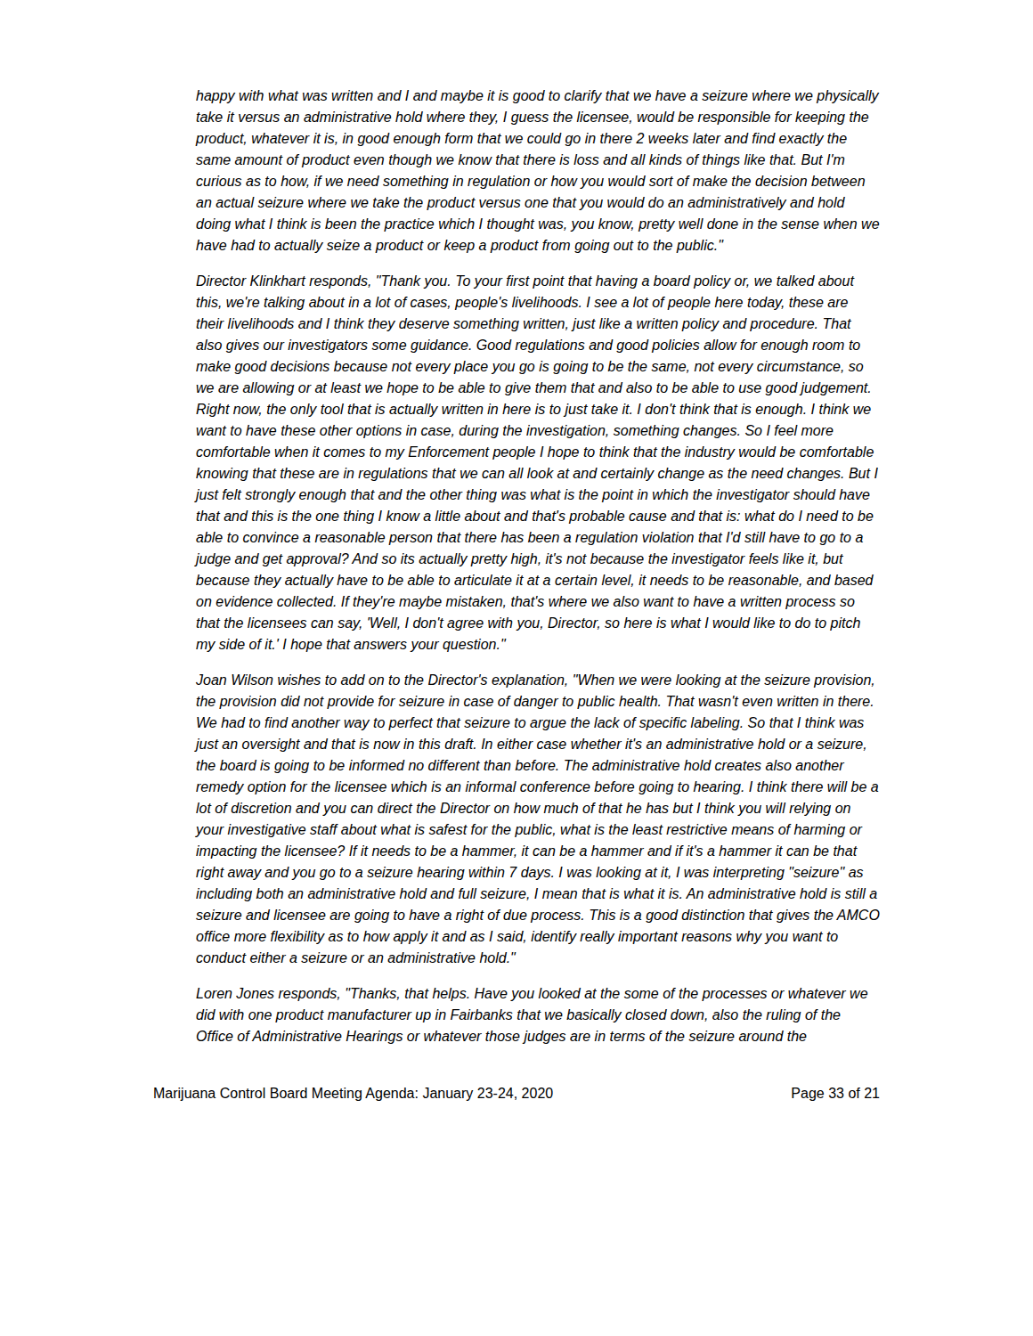happy with what was written and I and maybe it is good to clarify that we have a seizure where we physically take it versus an administrative hold where they, I guess the licensee, would be responsible for keeping the product, whatever it is, in good enough form that we could go in there 2 weeks later and find exactly the same amount of product even though we know that there is loss and all kinds of things like that. But I'm curious as to how, if we need something in regulation or how you would sort of make the decision between an actual seizure where we take the product versus one that you would do an administratively and hold doing what I think is been the practice which I thought was, you know, pretty well done in the sense when we have had to actually seize a product or keep a product from going out to the public."
Director Klinkhart responds, "Thank you. To your first point that having a board policy or, we talked about this, we're talking about in a lot of cases, people's livelihoods. I see a lot of people here today, these are their livelihoods and I think they deserve something written, just like a written policy and procedure. That also gives our investigators some guidance. Good regulations and good policies allow for enough room to make good decisions because not every place you go is going to be the same, not every circumstance, so we are allowing or at least we hope to be able to give them that and also to be able to use good judgement. Right now, the only tool that is actually written in here is to just take it. I don't think that is enough. I think we want to have these other options in case, during the investigation, something changes. So I feel more comfortable when it comes to my Enforcement people I hope to think that the industry would be comfortable knowing that these are in regulations that we can all look at and certainly change as the need changes. But I just felt strongly enough that and the other thing was what is the point in which the investigator should have that and this is the one thing I know a little about and that's probable cause and that is: what do I need to be able to convince a reasonable person that there has been a regulation violation that I'd still have to go to a judge and get approval? And so its actually pretty high, it's not because the investigator feels like it, but because they actually have to be able to articulate it at a certain level, it needs to be reasonable, and based on evidence collected. If they're maybe mistaken, that's where we also want to have a written process so that the licensees can say, 'Well, I don't agree with you, Director, so here is what I would like to do to pitch my side of it.' I hope that answers your question."
Joan Wilson wishes to add on to the Director's explanation, "When we were looking at the seizure provision, the provision did not provide for seizure in case of danger to public health. That wasn't even written in there. We had to find another way to perfect that seizure to argue the lack of specific labeling. So that I think was just an oversight and that is now in this draft. In either case whether it's an administrative hold or a seizure, the board is going to be informed no different than before. The administrative hold creates also another remedy option for the licensee which is an informal conference before going to hearing. I think there will be a lot of discretion and you can direct the Director on how much of that he has but I think you will relying on your investigative staff about what is safest for the public, what is the least restrictive means of harming or impacting the licensee? If it needs to be a hammer, it can be a hammer and if it's a hammer it can be that right away and you go to a seizure hearing within 7 days. I was looking at it, I was interpreting "seizure" as including both an administrative hold and full seizure, I mean that is what it is. An administrative hold is still a seizure and licensee are going to have a right of due process. This is a good distinction that gives the AMCO office more flexibility as to how apply it and as I said, identify really important reasons why you want to conduct either a seizure or an administrative hold."
Loren Jones responds, "Thanks, that helps. Have you looked at the some of the processes or whatever we did with one product manufacturer up in Fairbanks that we basically closed down, also the ruling of the Office of Administrative Hearings or whatever those judges are in terms of the seizure around the
Marijuana Control Board Meeting Agenda: January 23-24, 2020 Page 33 of 21